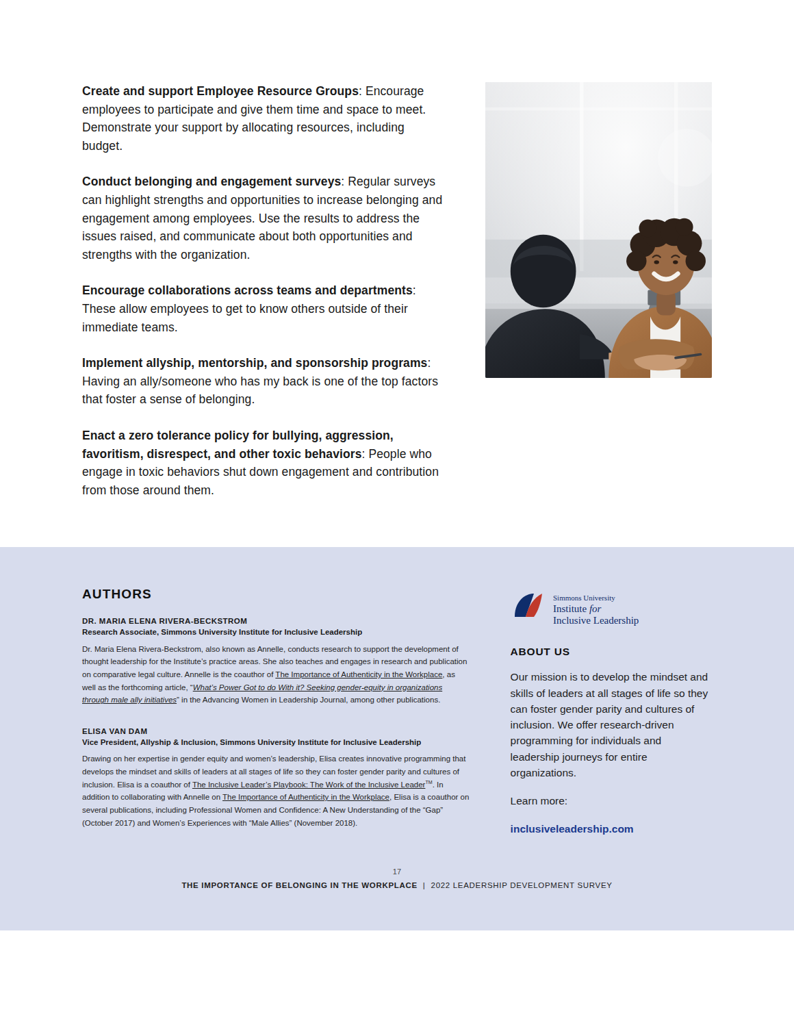Create and support Employee Resource Groups: Encourage employees to participate and give them time and space to meet. Demonstrate your support by allocating resources, including budget.
Conduct belonging and engagement surveys: Regular surveys can highlight strengths and opportunities to increase belonging and engagement among employees. Use the results to address the issues raised, and communicate about both opportunities and strengths with the organization.
Encourage collaborations across teams and departments: These allow employees to get to know others outside of their immediate teams.
Implement allyship, mentorship, and sponsorship programs: Having an ally/someone who has my back is one of the top factors that foster a sense of belonging.
Enact a zero tolerance policy for bullying, aggression, favoritism, disrespect, and other toxic behaviors: People who engage in toxic behaviors shut down engagement and contribution from those around them.
AUTHORS
Dr. Maria Elena Rivera-Beckstrom
Research Associate, Simmons University Institute for Inclusive Leadership
Dr. Maria Elena Rivera-Beckstrom, also known as Annelle, conducts research to support the development of thought leadership for the Institute’s practice areas. She also teaches and engages in research and publication on comparative legal culture. Annelle is the coauthor of The Importance of Authenticity in the Workplace, as well as the forthcoming article, “What’s Power Got to do With it? Seeking gender-equity in organizations through male ally initiatives” in the Advancing Women in Leadership Journal, among other publications.
Elisa van Dam
Vice President, Allyship & Inclusion, Simmons University Institute for Inclusive Leadership
Drawing on her expertise in gender equity and women’s leadership, Elisa creates innovative programming that develops the mindset and skills of leaders at all stages of life so they can foster gender parity and cultures of inclusion. Elisa is a coauthor of The Inclusive Leader’s Playbook: The Work of the Inclusive LeaderTM. In addition to collaborating with Annelle on The Importance of Authenticity in the Workplace, Elisa is a coauthor on several publications, including Professional Women and Confidence: A New Understanding of the “Gap” (October 2017) and Women’s Experiences with “Male Allies” (November 2018).
Simmons University Institute for Inclusive Leadership
ABOUT US
Our mission is to develop the mindset and skills of leaders at all stages of life so they can foster gender parity and cultures of inclusion. We offer research-driven programming for individuals and leadership journeys for entire organizations.
Learn more:
inclusiveleadership.com
17
THE IMPORTANCE OF BELONGING IN THE WORKPLACE|2022 LEADERSHIP DEVELOPMENT SURVEY